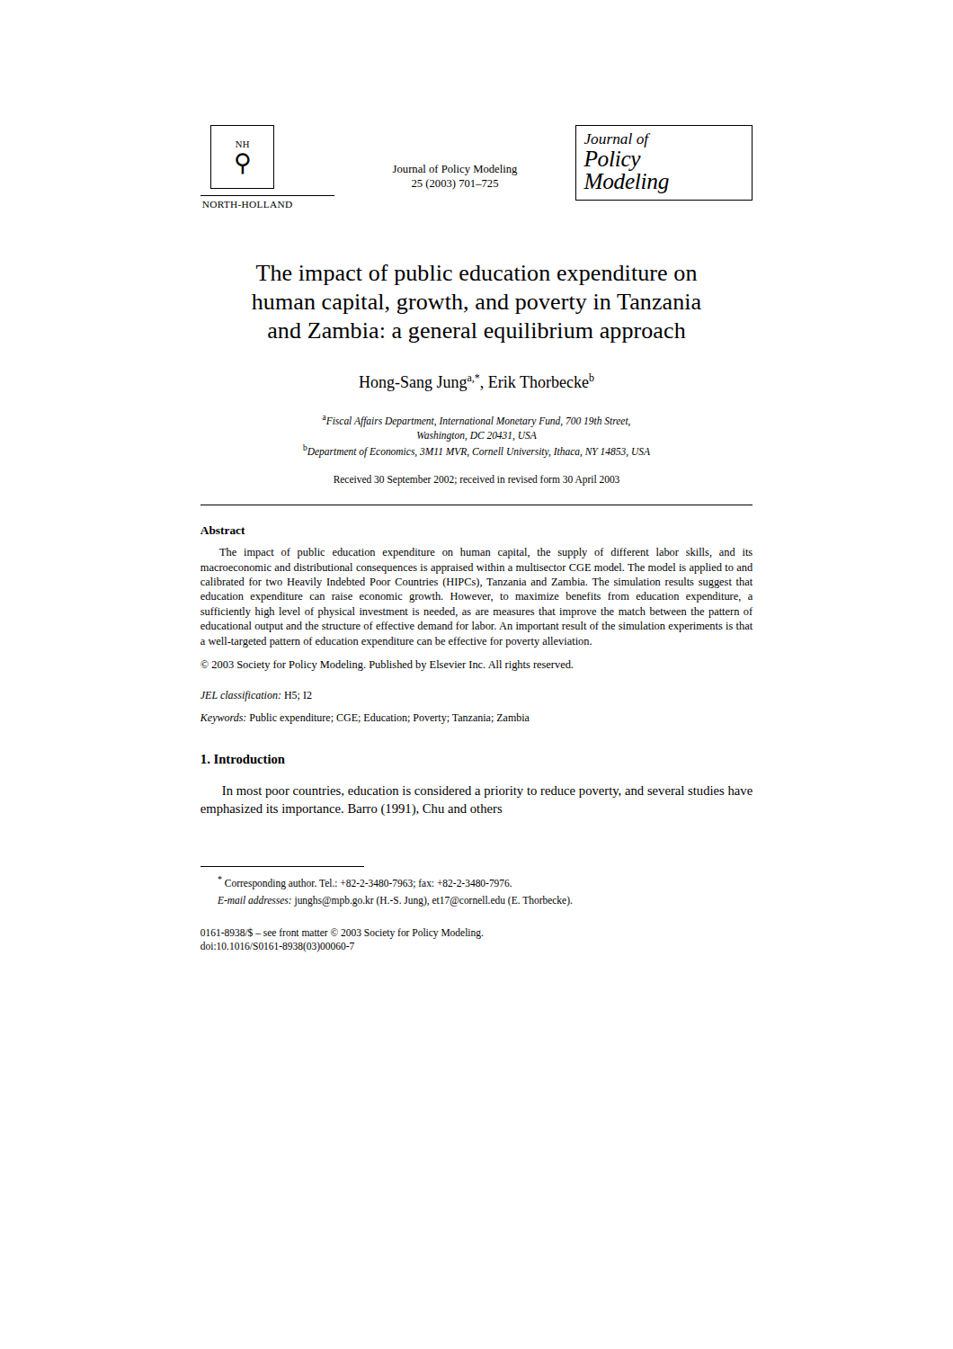NH
⚲
NORTH-HOLLAND
Journal of Policy Modeling
25 (2003) 701–725
Journal of
Policy
Modeling
The impact of public education expenditure on
human capital, growth, and poverty in Tanzania
and Zambia: a general equilibrium approach
Hong-Sang Junga,*, Erik Thorbeckeb
aFiscal Affairs Department, International Monetary Fund, 700 19th Street,
Washington, DC 20431, USA
bDepartment of Economics, 3M11 MVR, Cornell University, Ithaca, NY 14853, USA
Received 30 September 2002; received in revised form 30 April 2003
Abstract
The impact of public education expenditure on human capital, the supply of different labor skills, and its macroeconomic and distributional consequences is appraised within a multisector CGE model. The model is applied to and calibrated for two Heavily Indebted Poor Countries (HIPCs), Tanzania and Zambia. The simulation results suggest that education expenditure can raise economic growth. However, to maximize benefits from education expenditure, a sufficiently high level of physical investment is needed, as are measures that improve the match between the pattern of educational output and the structure of effective demand for labor. An important result of the simulation experiments is that a well-targeted pattern of education expenditure can be effective for poverty alleviation.
© 2003 Society for Policy Modeling. Published by Elsevier Inc. All rights reserved.
JEL classification: H5; I2
Keywords: Public expenditure; CGE; Education; Poverty; Tanzania; Zambia
1. Introduction
In most poor countries, education is considered a priority to reduce poverty, and several studies have emphasized its importance. Barro (1991), Chu and others
* Corresponding author. Tel.: +82-2-3480-7963; fax: +82-2-3480-7976.
E-mail addresses: junghs@mpb.go.kr (H.-S. Jung), et17@cornell.edu (E. Thorbecke).
0161-8938/$ – see front matter © 2003 Society for Policy Modeling.
doi:10.1016/S0161-8938(03)00060-7